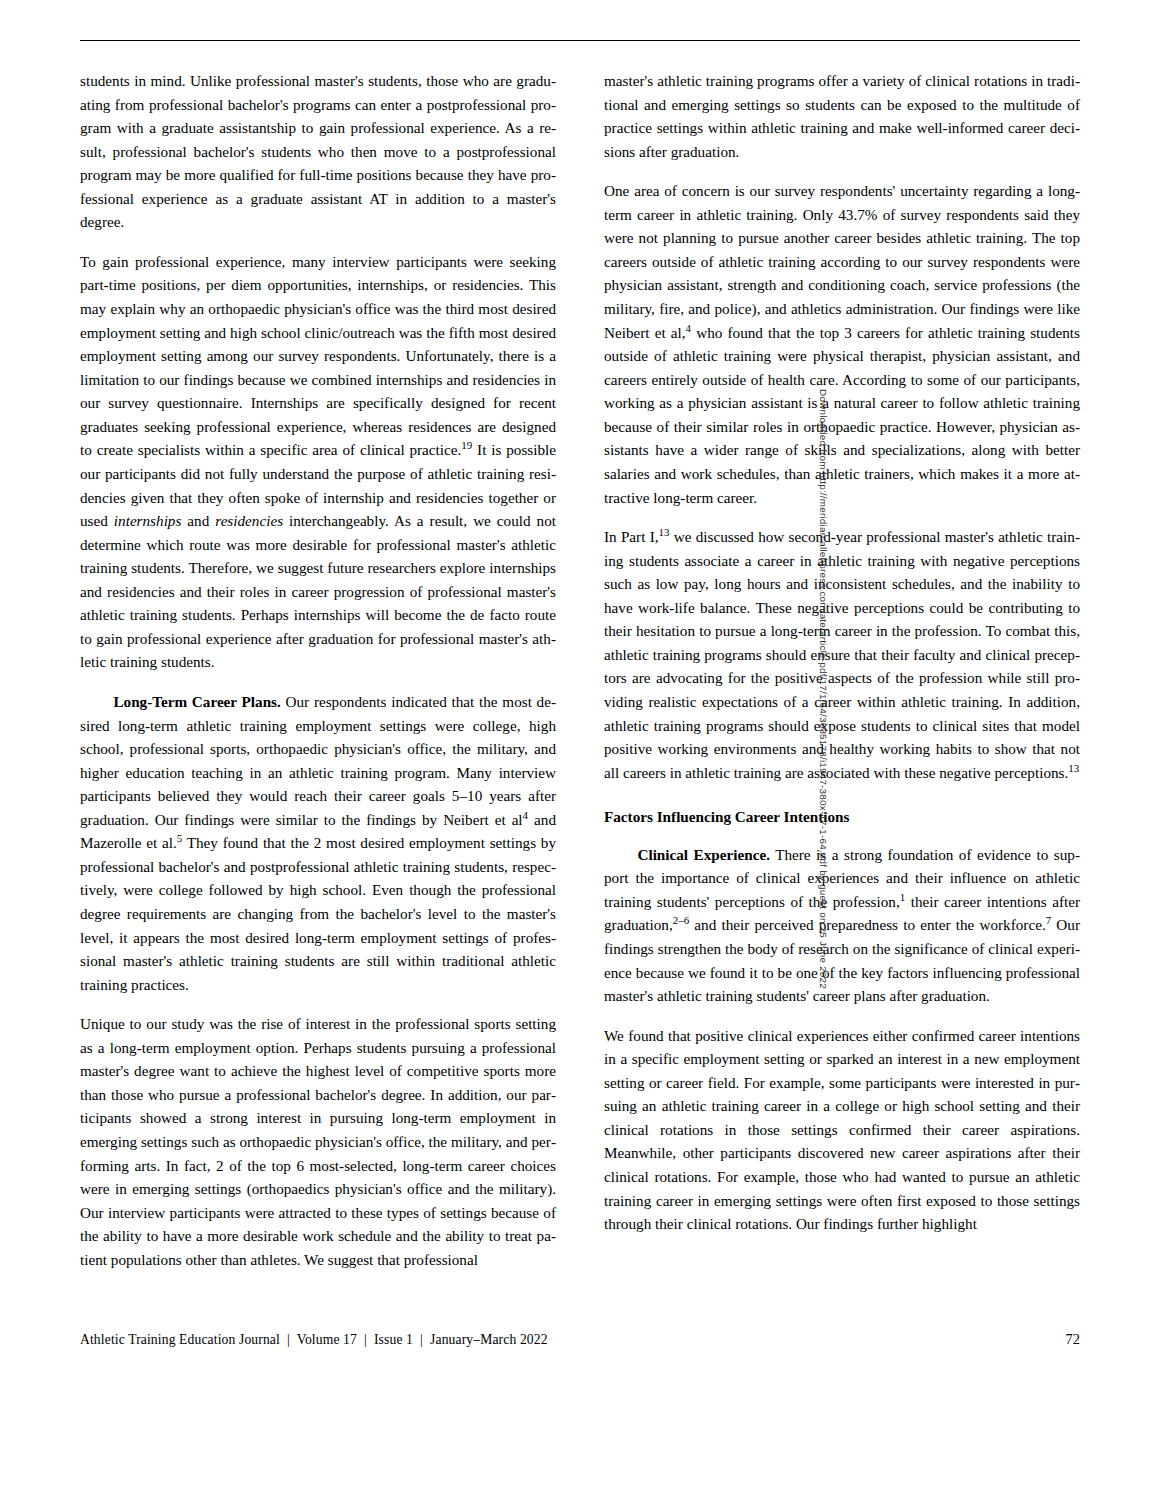Downloaded from http://meridian.allenpress.com/ate/article-pdf/17/1/64/3035178/i1947-380x-17-1-64.pdf by guest on 25 June 2022
students in mind. Unlike professional master's students, those who are graduating from professional bachelor's programs can enter a postprofessional program with a graduate assistantship to gain professional experience. As a result, professional bachelor's students who then move to a postprofessional program may be more qualified for full-time positions because they have professional experience as a graduate assistant AT in addition to a master's degree.
To gain professional experience, many interview participants were seeking part-time positions, per diem opportunities, internships, or residencies. This may explain why an orthopaedic physician's office was the third most desired employment setting and high school clinic/outreach was the fifth most desired employment setting among our survey respondents. Unfortunately, there is a limitation to our findings because we combined internships and residencies in our survey questionnaire. Internships are specifically designed for recent graduates seeking professional experience, whereas residences are designed to create specialists within a specific area of clinical practice.19 It is possible our participants did not fully understand the purpose of athletic training residencies given that they often spoke of internship and residencies together or used internships and residencies interchangeably. As a result, we could not determine which route was more desirable for professional master's athletic training students. Therefore, we suggest future researchers explore internships and residencies and their roles in career progression of professional master's athletic training students. Perhaps internships will become the de facto route to gain professional experience after graduation for professional master's athletic training students.
Long-Term Career Plans. Our respondents indicated that the most desired long-term athletic training employment settings were college, high school, professional sports, orthopaedic physician's office, the military, and higher education teaching in an athletic training program. Many interview participants believed they would reach their career goals 5–10 years after graduation. Our findings were similar to the findings by Neibert et al4 and Mazerolle et al.5 They found that the 2 most desired employment settings by professional bachelor's and postprofessional athletic training students, respectively, were college followed by high school. Even though the professional degree requirements are changing from the bachelor's level to the master's level, it appears the most desired long-term employment settings of professional master's athletic training students are still within traditional athletic training practices.
Unique to our study was the rise of interest in the professional sports setting as a long-term employment option. Perhaps students pursuing a professional master's degree want to achieve the highest level of competitive sports more than those who pursue a professional bachelor's degree. In addition, our participants showed a strong interest in pursuing long-term employment in emerging settings such as orthopaedic physician's office, the military, and performing arts. In fact, 2 of the top 6 most-selected, long-term career choices were in emerging settings (orthopaedics physician's office and the military). Our interview participants were attracted to these types of settings because of the ability to have a more desirable work schedule and the ability to treat patient populations other than athletes. We suggest that professional
master's athletic training programs offer a variety of clinical rotations in traditional and emerging settings so students can be exposed to the multitude of practice settings within athletic training and make well-informed career decisions after graduation.
One area of concern is our survey respondents' uncertainty regarding a long-term career in athletic training. Only 43.7% of survey respondents said they were not planning to pursue another career besides athletic training. The top careers outside of athletic training according to our survey respondents were physician assistant, strength and conditioning coach, service professions (the military, fire, and police), and athletics administration. Our findings were like Neibert et al,4 who found that the top 3 careers for athletic training students outside of athletic training were physical therapist, physician assistant, and careers entirely outside of health care. According to some of our participants, working as a physician assistant is a natural career to follow athletic training because of their similar roles in orthopaedic practice. However, physician assistants have a wider range of skills and specializations, along with better salaries and work schedules, than athletic trainers, which makes it a more attractive long-term career.
In Part I,13 we discussed how second-year professional master's athletic training students associate a career in athletic training with negative perceptions such as low pay, long hours and inconsistent schedules, and the inability to have work-life balance. These negative perceptions could be contributing to their hesitation to pursue a long-term career in the profession. To combat this, athletic training programs should ensure that their faculty and clinical preceptors are advocating for the positive aspects of the profession while still providing realistic expectations of a career within athletic training. In addition, athletic training programs should expose students to clinical sites that model positive working environments and healthy working habits to show that not all careers in athletic training are associated with these negative perceptions.13
Factors Influencing Career Intentions
Clinical Experience. There is a strong foundation of evidence to support the importance of clinical experiences and their influence on athletic training students' perceptions of the profession,1 their career intentions after graduation,2–6 and their perceived preparedness to enter the workforce.7 Our findings strengthen the body of research on the significance of clinical experience because we found it to be one of the key factors influencing professional master's athletic training students' career plans after graduation.
We found that positive clinical experiences either confirmed career intentions in a specific employment setting or sparked an interest in a new employment setting or career field. For example, some participants were interested in pursuing an athletic training career in a college or high school setting and their clinical rotations in those settings confirmed their career aspirations. Meanwhile, other participants discovered new career aspirations after their clinical rotations. For example, those who had wanted to pursue an athletic training career in emerging settings were often first exposed to those settings through their clinical rotations. Our findings further highlight
Athletic Training Education Journal | Volume 17 | Issue 1 | January–March 2022
72